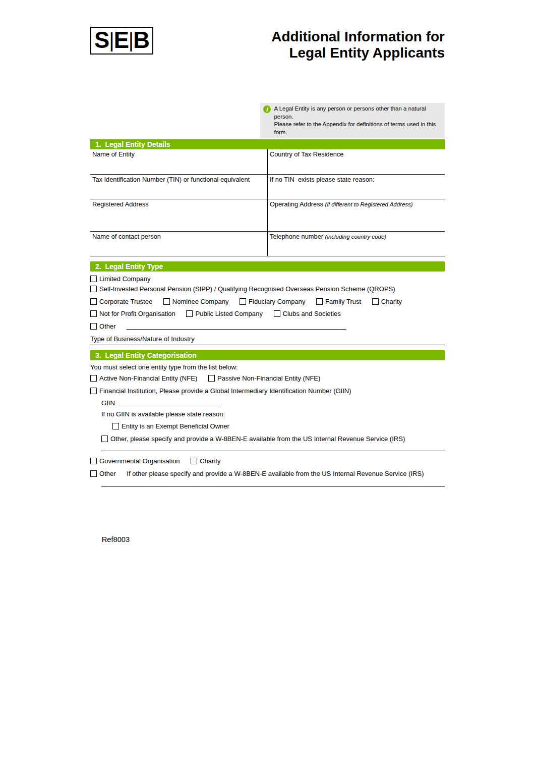S|E|B
Additional Information for
Legal Entity Applicants
i
A Legal Entity is any person or persons other than a natural person.
Please refer to the Appendix for definitions of terms used in this form.
1. Legal Entity Details
| Name of Entity | Country of Tax Residence |
| Tax Identification Number (TIN) or functional equivalent | If no TIN exists please state reason: |
| Registered Address | Operating Address (if different to Registered Address) |
| Name of contact person | Telephone number (including country code) |
2. Legal Entity Type
Limited Company Self-Invested Personal Pension (SIPP) / Qualifying Recognised Overseas Pension Scheme (QROPS)
Corporate Trustee Nominee Company Fiduciary Company Family Trust Charity
Not for Profit Organisation Public Listed Company Clubs and Societies
Other
Type of Business/Nature of Industry
3. Legal Entity Categorisation
You must select one entity type from the list below:
Active Non-Financial Entity (NFE) Passive Non-Financial Entity (NFE)
Financial Institution, Please provide a Global Intermediary Identification Number (GIIN)
GIIN
If no GIIN is available please state reason:
Entity is an Exempt Beneficial Owner
Other, please specify and provide a W-8BEN‑E available from the US Internal Revenue Service (IRS)
Governmental Organisation Charity
Other If other please specify and provide a W-8BEN‑E available from the US Internal Revenue Service (IRS)
Ref8003